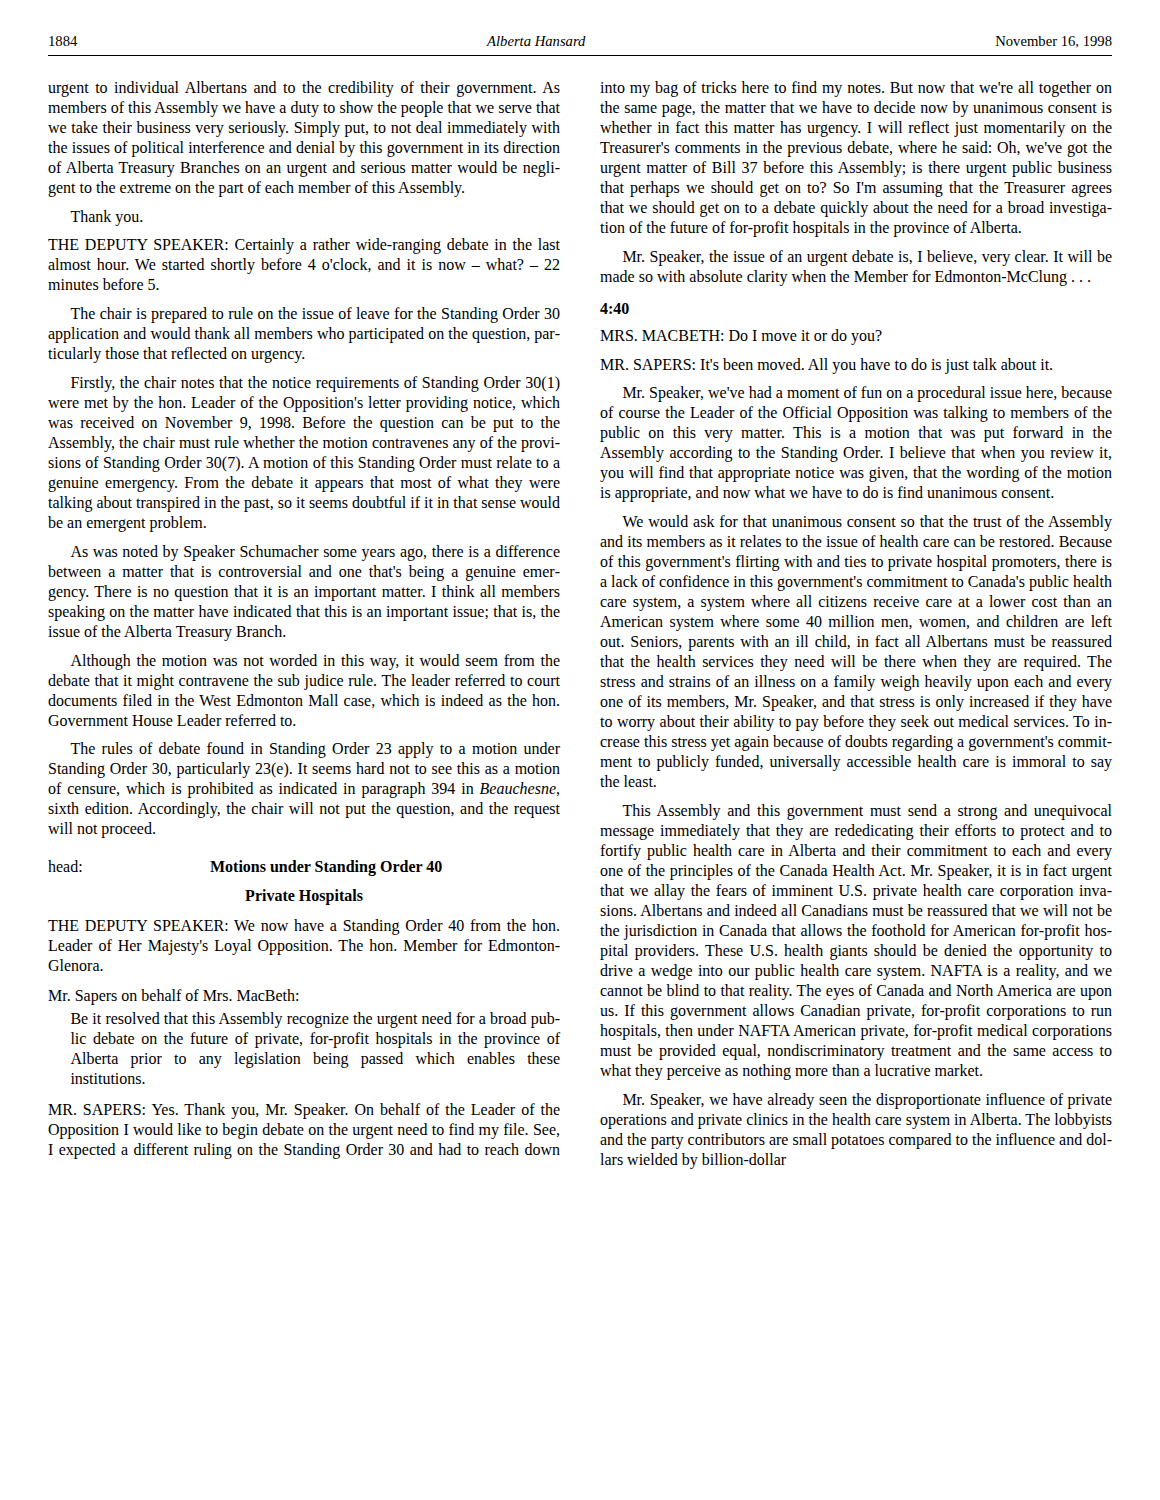1884
Alberta Hansard
November 16, 1998
urgent to individual Albertans and to the credibility of their government. As members of this Assembly we have a duty to show the people that we serve that we take their business very seriously. Simply put, to not deal immediately with the issues of political interference and denial by this government in its direction of Alberta Treasury Branches on an urgent and serious matter would be negligent to the extreme on the part of each member of this Assembly.
Thank you.
THE DEPUTY SPEAKER: Certainly a rather wide-ranging debate in the last almost hour. We started shortly before 4 o'clock, and it is now – what? – 22 minutes before 5.
The chair is prepared to rule on the issue of leave for the Standing Order 30 application and would thank all members who participated on the question, particularly those that reflected on urgency.
Firstly, the chair notes that the notice requirements of Standing Order 30(1) were met by the hon. Leader of the Opposition's letter providing notice, which was received on November 9, 1998. Before the question can be put to the Assembly, the chair must rule whether the motion contravenes any of the provisions of Standing Order 30(7). A motion of this Standing Order must relate to a genuine emergency. From the debate it appears that most of what they were talking about transpired in the past, so it seems doubtful if it in that sense would be an emergent problem.
As was noted by Speaker Schumacher some years ago, there is a difference between a matter that is controversial and one that's being a genuine emergency. There is no question that it is an important matter. I think all members speaking on the matter have indicated that this is an important issue; that is, the issue of the Alberta Treasury Branch.
Although the motion was not worded in this way, it would seem from the debate that it might contravene the sub judice rule. The leader referred to court documents filed in the West Edmonton Mall case, which is indeed as the hon. Government House Leader referred to.
The rules of debate found in Standing Order 23 apply to a motion under Standing Order 30, particularly 23(e). It seems hard not to see this as a motion of censure, which is prohibited as indicated in paragraph 394 in Beauchesne, sixth edition. Accordingly, the chair will not put the question, and the request will not proceed.
head:
Motions under Standing Order 40
Private Hospitals
THE DEPUTY SPEAKER: We now have a Standing Order 40 from the hon. Leader of Her Majesty's Loyal Opposition. The hon. Member for Edmonton-Glenora.
Mr. Sapers on behalf of Mrs. MacBeth:
Be it resolved that this Assembly recognize the urgent need for a broad public debate on the future of private, for-profit hospitals in the province of Alberta prior to any legislation being passed which enables these institutions.
MR. SAPERS: Yes. Thank you, Mr. Speaker. On behalf of the Leader of the Opposition I would like to begin debate on the urgent need to find my file. See, I expected a different ruling on the Standing Order 30 and had to reach down into my bag of tricks here to find my notes. But now that we're all together on the same page, the matter that we have to decide now by unanimous consent is whether in fact this matter has urgency. I will reflect just momentarily on the Treasurer's comments in the previous debate, where he said: Oh, we've got the urgent matter of Bill 37 before this Assembly; is there urgent public business that perhaps we should get on to? So I'm assuming that the Treasurer agrees that we should get on to a debate quickly about the need for a broad investigation of the future of for-profit hospitals in the province of Alberta.
Mr. Speaker, the issue of an urgent debate is, I believe, very clear. It will be made so with absolute clarity when the Member for Edmonton-McClung . . .
4:40
MRS. MacBETH: Do I move it or do you?
MR. SAPERS: It's been moved. All you have to do is just talk about it.
Mr. Speaker, we've had a moment of fun on a procedural issue here, because of course the Leader of the Official Opposition was talking to members of the public on this very matter. This is a motion that was put forward in the Assembly according to the Standing Order. I believe that when you review it, you will find that appropriate notice was given, that the wording of the motion is appropriate, and now what we have to do is find unanimous consent.
We would ask for that unanimous consent so that the trust of the Assembly and its members as it relates to the issue of health care can be restored. Because of this government's flirting with and ties to private hospital promoters, there is a lack of confidence in this government's commitment to Canada's public health care system, a system where all citizens receive care at a lower cost than an American system where some 40 million men, women, and children are left out. Seniors, parents with an ill child, in fact all Albertans must be reassured that the health services they need will be there when they are required. The stress and strains of an illness on a family weigh heavily upon each and every one of its members, Mr. Speaker, and that stress is only increased if they have to worry about their ability to pay before they seek out medical services. To increase this stress yet again because of doubts regarding a government's commitment to publicly funded, universally accessible health care is immoral to say the least.
This Assembly and this government must send a strong and unequivocal message immediately that they are rededicating their efforts to protect and to fortify public health care in Alberta and their commitment to each and every one of the principles of the Canada Health Act. Mr. Speaker, it is in fact urgent that we allay the fears of imminent U.S. private health care corporation invasions. Albertans and indeed all Canadians must be reassured that we will not be the jurisdiction in Canada that allows the foothold for American for-profit hospital providers. These U.S. health giants should be denied the opportunity to drive a wedge into our public health care system. NAFTA is a reality, and we cannot be blind to that reality. The eyes of Canada and North America are upon us. If this government allows Canadian private, for-profit corporations to run hospitals, then under NAFTA American private, for-profit medical corporations must be provided equal, nondiscriminatory treatment and the same access to what they perceive as nothing more than a lucrative market.
Mr. Speaker, we have already seen the disproportionate influence of private operations and private clinics in the health care system in Alberta. The lobbyists and the party contributors are small potatoes compared to the influence and dollars wielded by billion-dollar